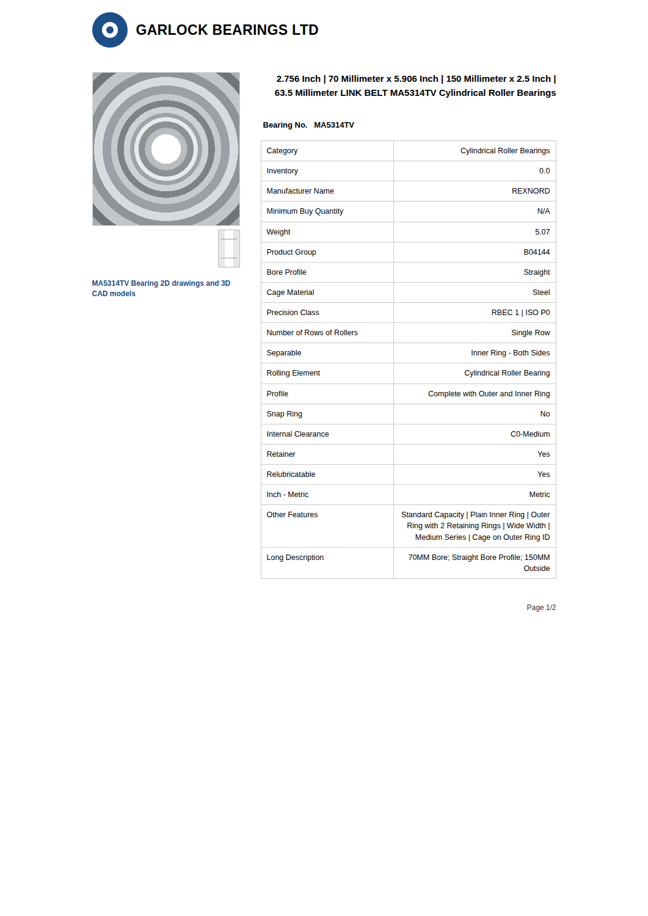GARLOCK BEARINGS LTD
MA5314TV Bearing 2D drawings and 3D CAD models
2.756 Inch | 70 Millimeter x 5.906 Inch | 150 Millimeter x 2.5 Inch | 63.5 Millimeter LINK BELT MA5314TV Cylindrical Roller Bearings
Bearing No. MA5314TV
| Category | Cylindrical Roller Bearings |
| Inventory | 0.0 |
| Manufacturer Name | REXNORD |
| Minimum Buy Quantity | N/A |
| Weight | 5.07 |
| Product Group | B04144 |
| Bore Profile | Straight |
| Cage Material | Steel |
| Precision Class | RBEC 1 / ISO P0 |
| Number of Rows of Rollers | Single Row |
| Separable | Inner Ring - Both Sides |
| Rolling Element | Cylindrical Roller Bearing |
| Profile | Complete with Outer and Inner Ring |
| Snap Ring | No |
| Internal Clearance | C0-Medium |
| Retainer | Yes |
| Relubricatable | Yes |
| Inch - Metric | Metric |
| Other Features | Standard Capacity / Plain Inner Ring / Outer Ring with 2 Retaining Rings / Wide Width / Medium Series / Cage on Outer Ring ID |
| Long Description | 70MM Bore; Straight Bore Profile; 150MM Outside |
Page 1/2